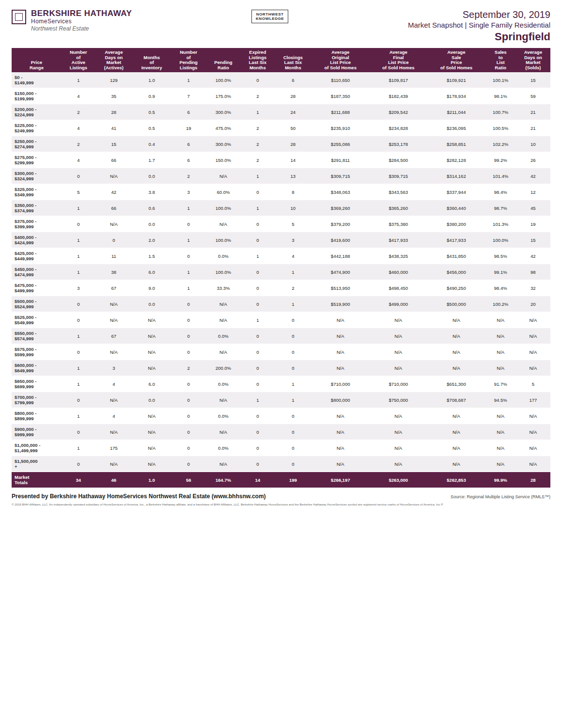BERKSHIRE HATHAWAY
HomeServices
Northwest Real Estate
NORTHWEST
KNOWLEDGE
September 30, 2019
Market Snapshot | Single Family Residential
Springfield
| Price Range | Number of Active Listings | Average Days on Market (Actives) | Months of Inventory | Number of Pending Listings | Pending Ratio | Expired Listings Last Six Months | Closings Last Six Months | Average Original List Price of Sold Homes | Average Final List Price of Sold Homes | Average Sale Price of Sold Homes | Sales to List Ratio | Average Days on Market (Solds) |
| --- | --- | --- | --- | --- | --- | --- | --- | --- | --- | --- | --- | --- |
| $0 - $149,999 | 1 | 129 | 1.0 | 1 | 100.0% | 0 | 6 | $110,650 | $109,817 | $109,921 | 100.1% | 15 |
| $150,000 - $199,999 | 4 | 35 | 0.9 | 7 | 175.0% | 2 | 28 | $187,350 | $182,439 | $178,934 | 98.1% | 59 |
| $200,000 - $224,999 | 2 | 28 | 0.5 | 6 | 300.0% | 1 | 24 | $211,688 | $209,542 | $211,044 | 100.7% | 21 |
| $225,000 - $249,999 | 4 | 41 | 0.5 | 19 | 475.0% | 2 | 50 | $235,910 | $234,828 | $236,095 | 100.5% | 21 |
| $250,000 - $274,999 | 2 | 15 | 0.4 | 6 | 300.0% | 2 | 28 | $255,086 | $253,178 | $258,851 | 102.2% | 10 |
| $275,000 - $299,999 | 4 | 66 | 1.7 | 6 | 150.0% | 2 | 14 | $291,811 | $284,500 | $282,128 | 99.2% | 26 |
| $300,000 - $324,999 | 0 | N/A | 0.0 | 2 | N/A | 1 | 13 | $309,715 | $309,715 | $314,162 | 101.4% | 42 |
| $325,000 - $349,999 | 5 | 42 | 3.8 | 3 | 60.0% | 0 | 8 | $348,063 | $343,563 | $337,944 | 98.4% | 12 |
| $350,000 - $374,999 | 1 | 66 | 0.6 | 1 | 100.0% | 1 | 10 | $369,260 | $365,260 | $360,440 | 98.7% | 45 |
| $375,000 - $399,999 | 0 | N/A | 0.0 | 0 | N/A | 0 | 5 | $379,200 | $375,380 | $380,200 | 101.3% | 19 |
| $400,000 - $424,999 | 1 | 0 | 2.0 | 1 | 100.0% | 0 | 3 | $419,600 | $417,933 | $417,933 | 100.0% | 15 |
| $425,000 - $449,999 | 1 | 11 | 1.5 | 0 | 0.0% | 1 | 4 | $442,188 | $438,325 | $431,850 | 98.5% | 42 |
| $450,000 - $474,999 | 1 | 38 | 6.0 | 1 | 100.0% | 0 | 1 | $474,900 | $460,000 | $456,000 | 99.1% | 98 |
| $475,000 - $499,999 | 3 | 67 | 9.0 | 1 | 33.3% | 0 | 2 | $513,950 | $498,450 | $490,250 | 98.4% | 32 |
| $500,000 - $524,999 | 0 | N/A | 0.0 | 0 | N/A | 0 | 1 | $519,900 | $499,000 | $500,000 | 100.2% | 20 |
| $525,000 - $549,999 | 0 | N/A | N/A | 0 | N/A | 1 | 0 | N/A | N/A | N/A | N/A | N/A |
| $550,000 - $574,999 | 1 | 67 | N/A | 0 | 0.0% | 0 | 0 | N/A | N/A | N/A | N/A | N/A |
| $575,000 - $599,999 | 0 | N/A | N/A | 0 | N/A | 0 | 0 | N/A | N/A | N/A | N/A | N/A |
| $600,000 - $649,999 | 1 | 3 | N/A | 2 | 200.0% | 0 | 0 | N/A | N/A | N/A | N/A | N/A |
| $650,000 - $699,999 | 1 | 4 | 6.0 | 0 | 0.0% | 0 | 1 | $710,000 | $710,000 | $651,300 | 91.7% | 5 |
| $700,000 - $799,999 | 0 | N/A | 0.0 | 0 | N/A | 1 | 1 | $800,000 | $750,000 | $708,687 | 94.5% | 177 |
| $800,000 - $899,999 | 1 | 4 | N/A | 0 | 0.0% | 0 | 0 | N/A | N/A | N/A | N/A | N/A |
| $900,000 - $999,999 | 0 | N/A | N/A | 0 | N/A | 0 | 0 | N/A | N/A | N/A | N/A | N/A |
| $1,000,000 - $1,499,999 | 1 | 175 | N/A | 0 | 0.0% | 0 | 0 | N/A | N/A | N/A | N/A | N/A |
| $1,500,000 + | 0 | N/A | N/A | 0 | N/A | 0 | 0 | N/A | N/A | N/A | N/A | N/A |
| Market Totals | 34 | 46 | 1.0 | 56 | 164.7% | 14 | 199 | $266,197 | $263,000 | $262,853 | 99.9% | 28 |
Presented by Berkshire Hathaway HomeServices Northwest Real Estate (www.bhhsnw.com)
Source: Regional Multiple Listing Service (RMLS™)
© 2019 BHH Affiliates, LLC. An independently operated subsidiary of HomeServices of America, Inc., a Berkshire Hathaway affiliate, and a franchisee of BHH Affiliates, LLC. Berkshire Hathaway HomeServices and the Berkshire Hathaway HomeServices symbol are registered service marks of HomeServices of America, Inc.®